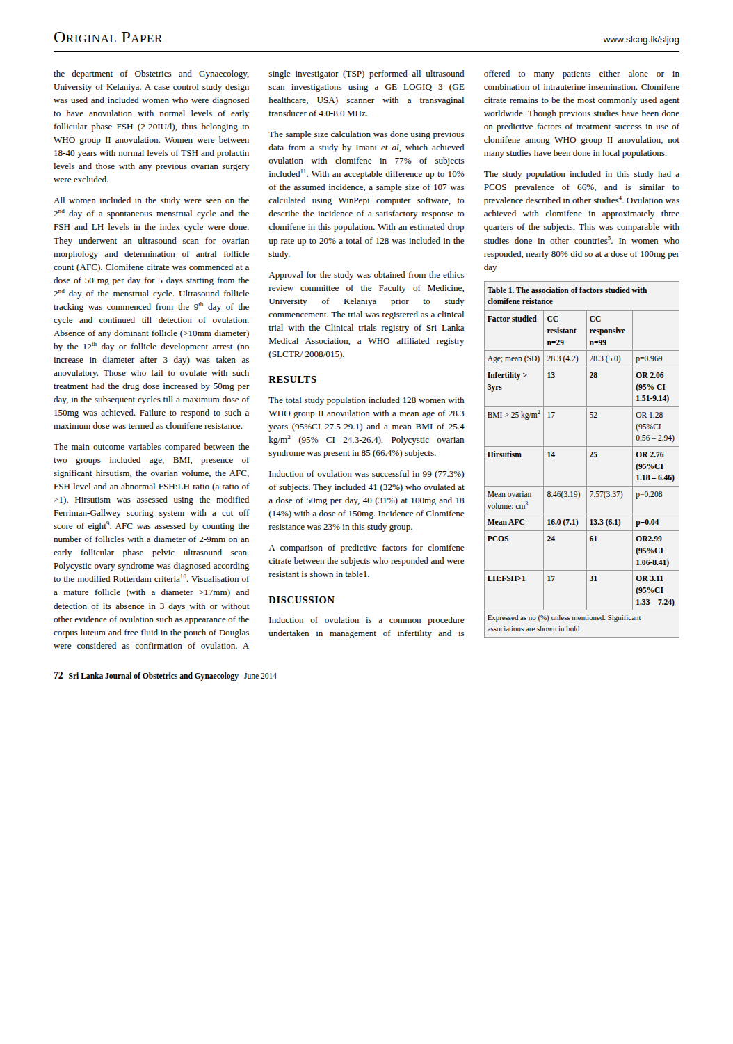Original Paper
www.slcog.lk/sljog
the department of Obstetrics and Gynaecology, University of Kelaniya. A case control study design was used and included women who were diagnosed to have anovulation with normal levels of early follicular phase FSH (2-20IU/l), thus belonging to WHO group II anovulation. Women were between 18-40 years with normal levels of TSH and prolactin levels and those with any previous ovarian surgery were excluded.
All women included in the study were seen on the 2nd day of a spontaneous menstrual cycle and the FSH and LH levels in the index cycle were done. They underwent an ultrasound scan for ovarian morphology and determination of antral follicle count (AFC). Clomifene citrate was commenced at a dose of 50 mg per day for 5 days starting from the 2nd day of the menstrual cycle. Ultrasound follicle tracking was commenced from the 9th day of the cycle and continued till detection of ovulation. Absence of any dominant follicle (>10mm diameter) by the 12th day or follicle development arrest (no increase in diameter after 3 day) was taken as anovulatory. Those who fail to ovulate with such treatment had the drug dose increased by 50mg per day, in the subsequent cycles till a maximum dose of 150mg was achieved. Failure to respond to such a maximum dose was termed as clomifene resistance.
The main outcome variables compared between the two groups included age, BMI, presence of significant hirsutism, the ovarian volume, the AFC, FSH level and an abnormal FSH:LH ratio (a ratio of >1). Hirsutism was assessed using the modified Ferriman-Gallwey scoring system with a cut off score of eight9. AFC was assessed by counting the number of follicles with a diameter of 2-9mm on an early follicular phase pelvic ultrasound scan. Polycystic ovary syndrome was diagnosed according to the modified Rotterdam criteria10. Visualisation of a mature follicle (with a diameter >17mm) and detection of its absence in 3 days with or without other evidence of ovulation such as appearance of the corpus luteum and free fluid in the pouch of Douglas were considered as confirmation of ovulation. A single investigator (TSP) performed all ultrasound scan investigations using a GE LOGIQ 3 (GE healthcare, USA) scanner with a transvaginal transducer of 4.0-8.0 MHz.
The sample size calculation was done using previous data from a study by Imani et al, which achieved ovulation with clomifene in 77% of subjects included11. With an acceptable difference up to 10% of the assumed incidence, a sample size of 107 was calculated using WinPepi computer software, to describe the incidence of a satisfactory response to clomifene in this population. With an estimated drop up rate up to 20% a total of 128 was included in the study.
Approval for the study was obtained from the ethics review committee of the Faculty of Medicine, University of Kelaniya prior to study commencement. The trial was registered as a clinical trial with the Clinical trials registry of Sri Lanka Medical Association, a WHO affiliated registry (SLCTR/ 2008/015).
RESULTS
The total study population included 128 women with WHO group II anovulation with a mean age of 28.3 years (95%CI 27.5-29.1) and a mean BMI of 25.4 kg/m2 (95% CI 24.3-26.4). Polycystic ovarian syndrome was present in 85 (66.4%) subjects.
Induction of ovulation was successful in 99 (77.3%) of subjects. They included 41 (32%) who ovulated at a dose of 50mg per day, 40 (31%) at 100mg and 18 (14%) with a dose of 150mg. Incidence of Clomifene resistance was 23% in this study group.
A comparison of predictive factors for clomifene citrate between the subjects who responded and were resistant is shown in table1.
DISCUSSION
Induction of ovulation is a common procedure undertaken in management of infertility and is offered to many patients either alone or in combination of intrauterine insemination. Clomifene citrate remains to be the most commonly used agent worldwide. Though previous studies have been done on predictive factors of treatment success in use of clomifene among WHO group II anovulation, not many studies have been done in local populations.
The study population included in this study had a PCOS prevalence of 66%, and is similar to prevalence described in other studies4. Ovulation was achieved with clomifene in approximately three quarters of the subjects. This was comparable with studies done in other countries5. In women who responded, nearly 80% did so at a dose of 100mg per day
Table 1. The association of factors studied with clomifene reistance
| Factor studied | CC resistant n=29 | CC responsive n=99 | |
| --- | --- | --- | --- |
| Age; mean (SD) | 28.3 (4.2) | 28.3 (5.0) | p=0.969 |
| Infertility > 3yrs | 13 | 28 | OR 2.06 (95% CI 1.51-9.14) |
| BMI > 25 kg/m 2 | 17 | 52 | OR 1.28 (95%CI 0.56 – 2.94) |
| Hirsutism | 14 | 25 | OR 2.76 (95%CI 1.18 – 6.46) |
| Mean ovarian volume: cm 3 | 8.46(3.19) | 7.57(3.37) | p=0.208 |
| Mean AFC | 16.0 (7.1) | 13.3 (6.1) | p=0.04 |
| PCOS | 24 | 61 | OR2.99 (95%CI 1.06-8.41) |
| LH:FSH>1 | 17 | 31 | OR 3.11 (95%CI 1.33 – 7.24) |
| Expressed as no (%) unless mentioned. Significant associations are shown in bold |
72 Sri Lanka Journal of Obstetrics and Gynaecology June 2014